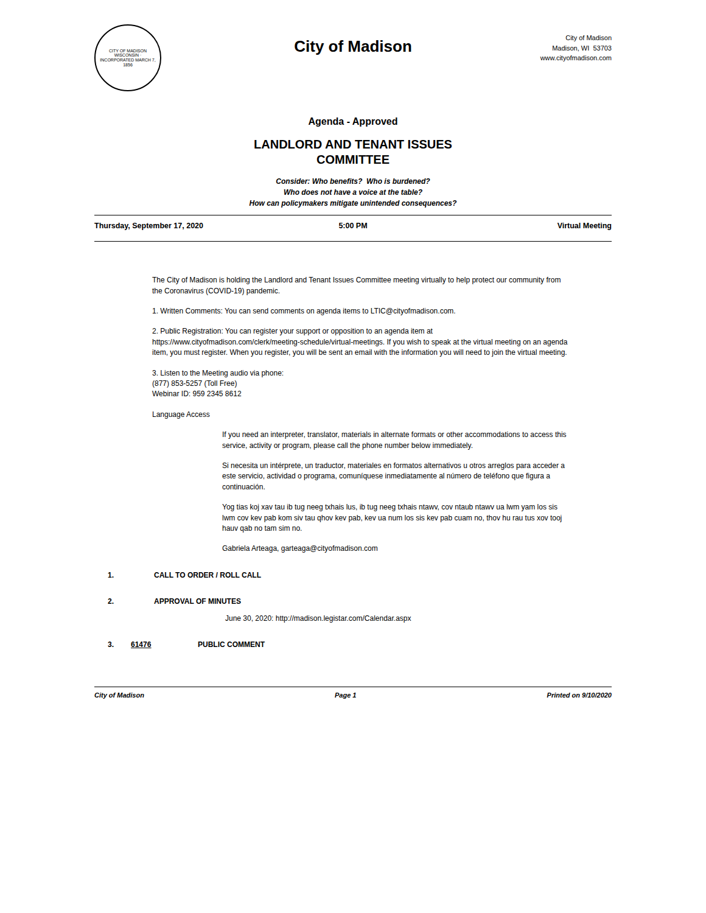CITY OF MADISON WISCONSIN · INCORPORATED MARCH 7, 1856
City of Madison
City of Madison
Madison, WI 53703
www.cityofmadison.com
Agenda - Approved
LANDLORD AND TENANT ISSUES
COMMITTEE
Consider: Who benefits? Who is burdened?
Who does not have a voice at the table?
How can policymakers mitigate unintended consequences?
Thursday, September 17, 2020
5:00 PM
Virtual Meeting
The City of Madison is holding the Landlord and Tenant Issues Committee meeting virtually to help protect our community from the Coronavirus (COVID-19) pandemic.
1. Written Comments: You can send comments on agenda items to LTIC@cityofmadison.com.
2. Public Registration: You can register your support or opposition to an agenda item at https://www.cityofmadison.com/clerk/meeting-schedule/virtual-meetings. If you wish to speak at the virtual meeting on an agenda item, you must register. When you register, you will be sent an email with the information you will need to join the virtual meeting.
3. Listen to the Meeting audio via phone:
(877) 853-5257 (Toll Free)
Webinar ID: 959 2345 8612
Language Access
If you need an interpreter, translator, materials in alternate formats or other accommodations to access this service, activity or program, please call the phone number below immediately.
Si necesita un intérprete, un traductor, materiales en formatos alternativos u otros arreglos para acceder a este servicio, actividad o programa, comuníquese inmediatamente al número de teléfono que figura a continuación.
Yog tias koj xav tau ib tug neeg txhais lus, ib tug neeg txhais ntawv, cov ntaub ntawv ua lwm yam los sis lwm cov kev pab kom siv tau qhov kev pab, kev ua num los sis kev pab cuam no, thov hu rau tus xov tooj hauv qab no tam sim no.
Gabriela Arteaga, garteaga@cityofmadison.com
1.
CALL TO ORDER / ROLL CALL
2.
APPROVAL OF MINUTES
June 30, 2020: http://madison.legistar.com/Calendar.aspx
3.
61476
PUBLIC COMMENT
City of Madison
Page 1
Printed on 9/10/2020